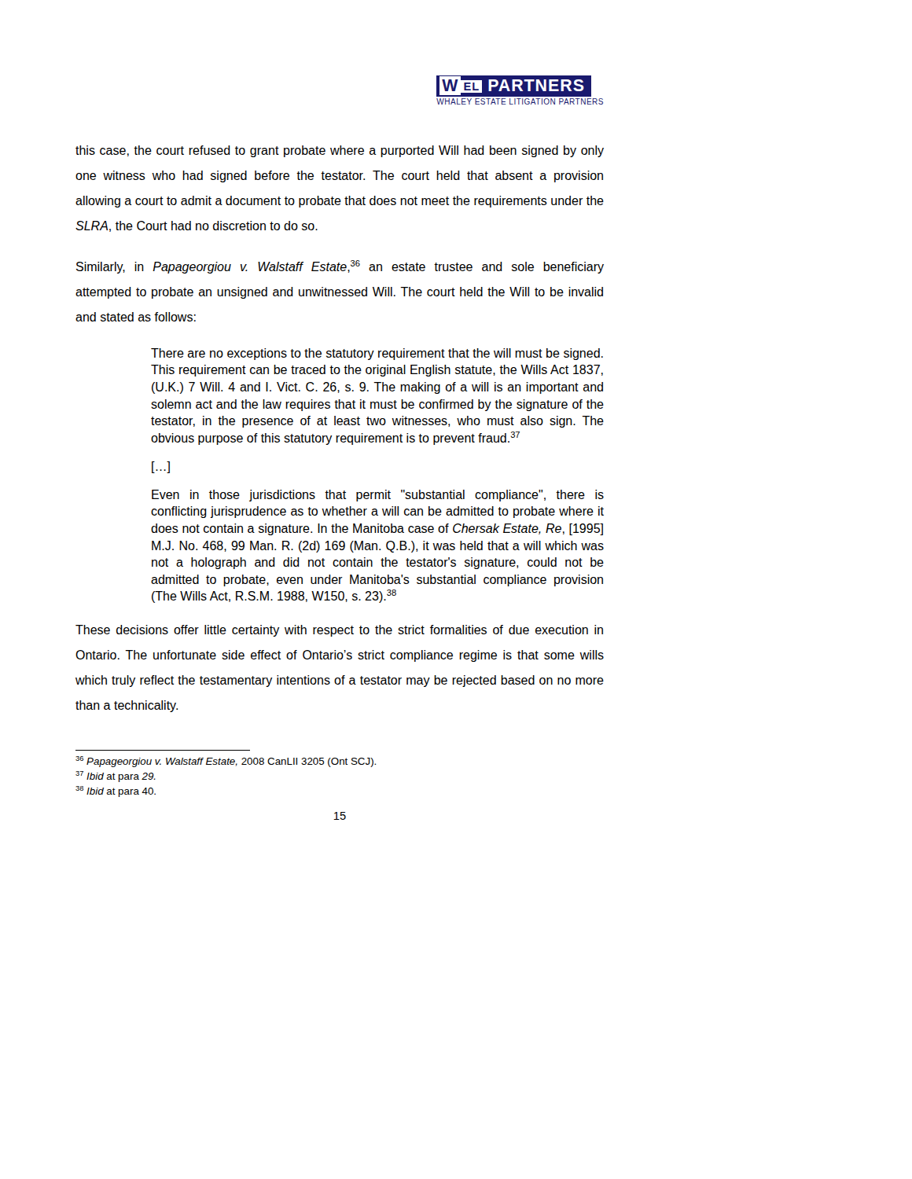WEL PARTNERS WHALEY ESTATE LITIGATION PARTNERS
this case, the court refused to grant probate where a purported Will had been signed by only one witness who had signed before the testator. The court held that absent a provision allowing a court to admit a document to probate that does not meet the requirements under the SLRA, the Court had no discretion to do so.
Similarly, in Papageorgiou v. Walstaff Estate,36 an estate trustee and sole beneficiary attempted to probate an unsigned and unwitnessed Will. The court held the Will to be invalid and stated as follows:
There are no exceptions to the statutory requirement that the will must be signed. This requirement can be traced to the original English statute, the Wills Act 1837, (U.K.) 7 Will. 4 and I. Vict. C. 26, s. 9. The making of a will is an important and solemn act and the law requires that it must be confirmed by the signature of the testator, in the presence of at least two witnesses, who must also sign. The obvious purpose of this statutory requirement is to prevent fraud.37
[…]
Even in those jurisdictions that permit "substantial compliance", there is conflicting jurisprudence as to whether a will can be admitted to probate where it does not contain a signature. In the Manitoba case of Chersak Estate, Re, [1995] M.J. No. 468, 99 Man. R. (2d) 169 (Man. Q.B.), it was held that a will which was not a holograph and did not contain the testator's signature, could not be admitted to probate, even under Manitoba's substantial compliance provision (The Wills Act, R.S.M. 1988, W150, s. 23).38
These decisions offer little certainty with respect to the strict formalities of due execution in Ontario. The unfortunate side effect of Ontario’s strict compliance regime is that some wills which truly reflect the testamentary intentions of a testator may be rejected based on no more than a technicality.
36 Papageorgiou v. Walstaff Estate, 2008 CanLII 3205 (Ont SCJ).
37 Ibid at para 29.
38 Ibid at para 40.
15